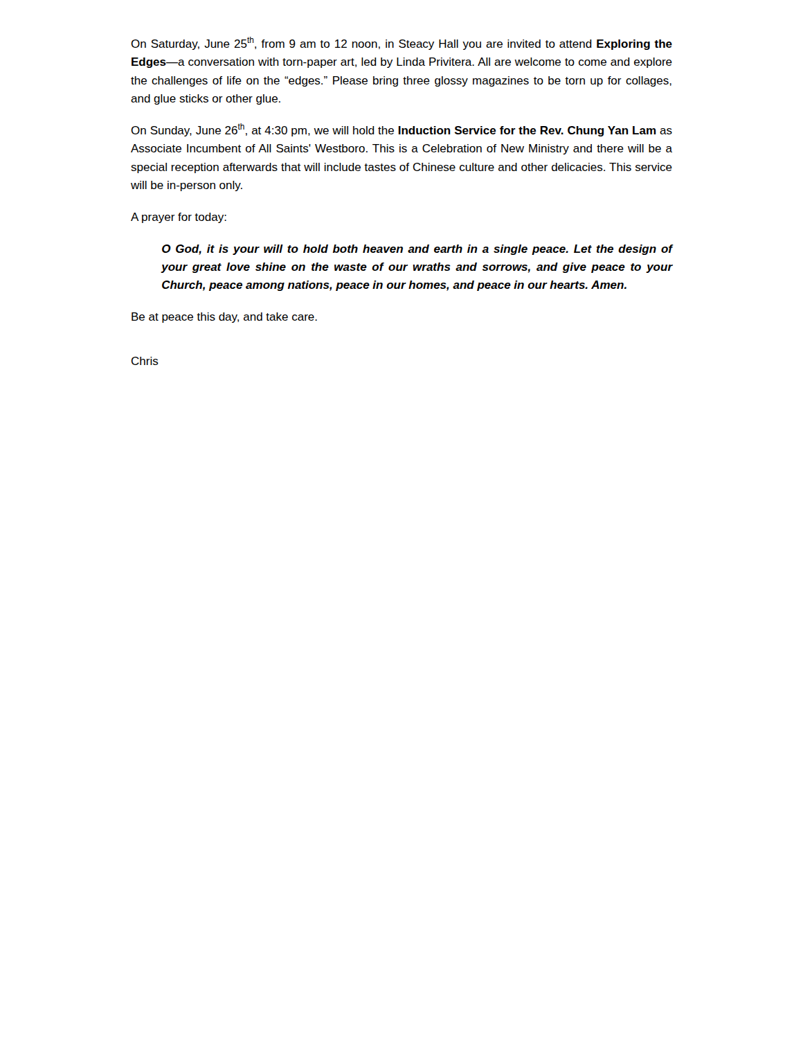On Saturday, June 25th, from 9 am to 12 noon, in Steacy Hall you are invited to attend Exploring the Edges—a conversation with torn-paper art, led by Linda Privitera. All are welcome to come and explore the challenges of life on the “edges.” Please bring three glossy magazines to be torn up for collages, and glue sticks or other glue.
On Sunday, June 26th, at 4:30 pm, we will hold the Induction Service for the Rev. Chung Yan Lam as Associate Incumbent of All Saints' Westboro. This is a Celebration of New Ministry and there will be a special reception afterwards that will include tastes of Chinese culture and other delicacies. This service will be in-person only.
A prayer for today:
O God, it is your will to hold both heaven and earth in a single peace. Let the design of your great love shine on the waste of our wraths and sorrows, and give peace to your Church, peace among nations, peace in our homes, and peace in our hearts. Amen.
Be at peace this day, and take care.
Chris